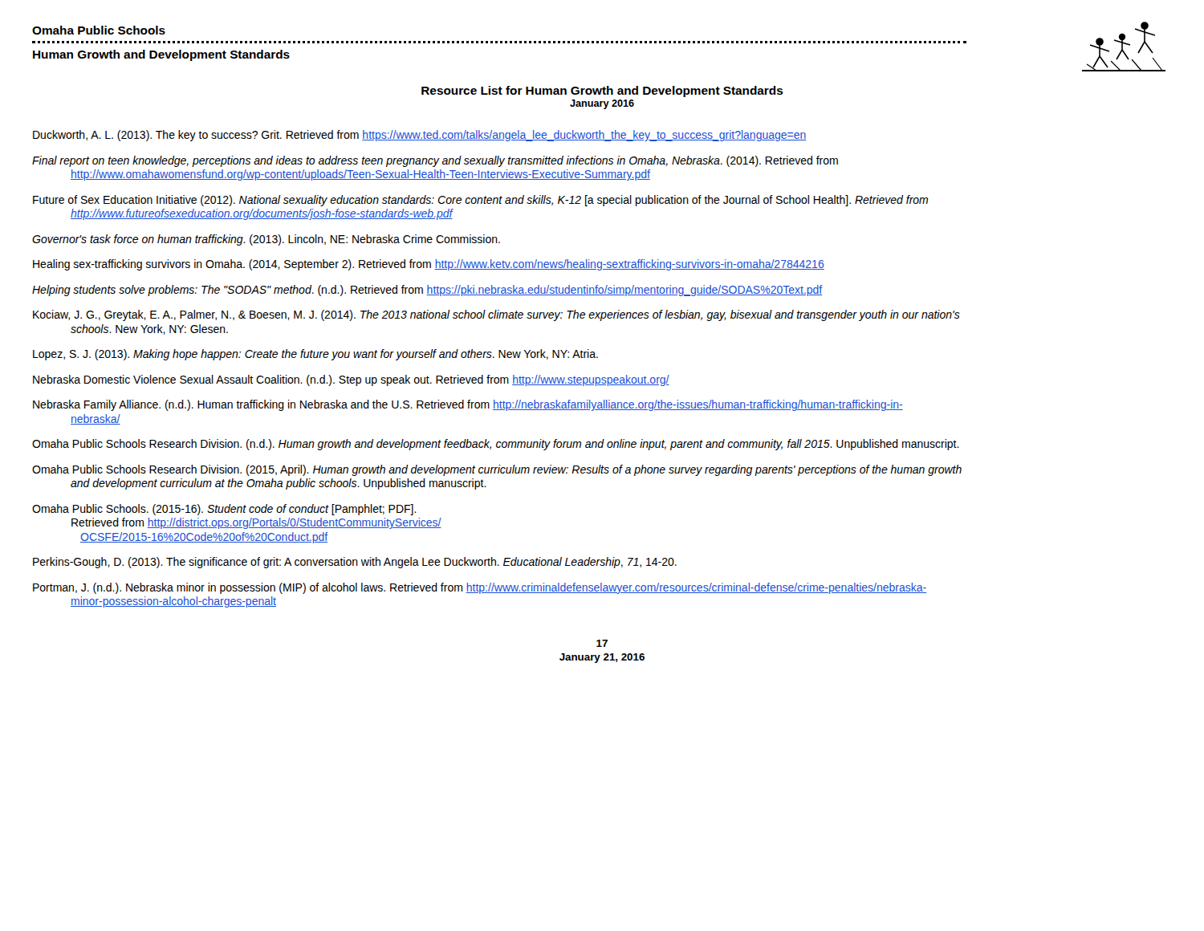Omaha Public Schools
Human Growth and Development Standards
Resource List for Human Growth and Development Standards
January 2016
Duckworth, A. L. (2013). The key to success? Grit. Retrieved from https://www.ted.com/talks/angela_lee_duckworth_the_key_to_success_grit?language=en
Final report on teen knowledge, perceptions and ideas to address teen pregnancy and sexually transmitted infections in Omaha, Nebraska. (2014). Retrieved from http://www.omahawomensfund.org/wp-content/uploads/Teen-Sexual-Health-Teen-Interviews-Executive-Summary.pdf
Future of Sex Education Initiative (2012). National sexuality education standards: Core content and skills, K-12 [a special publication of the Journal of School Health]. Retrieved from http://www.futureofsexeducation.org/documents/josh-fose-standards-web.pdf
Governor's task force on human trafficking. (2013). Lincoln, NE: Nebraska Crime Commission.
Healing sex-trafficking survivors in Omaha. (2014, September 2). Retrieved from http://www.ketv.com/news/healing-sextrafficking-survivors-in-omaha/27844216
Helping students solve problems: The "SODAS" method. (n.d.). Retrieved from https://pki.nebraska.edu/studentinfo/simp/mentoring_guide/SODAS%20Text.pdf
Kociaw, J. G., Greytak, E. A., Palmer, N., & Boesen, M. J. (2014). The 2013 national school climate survey: The experiences of lesbian, gay, bisexual and transgender youth in our nation's schools. New York, NY: Glesen.
Lopez, S. J. (2013). Making hope happen: Create the future you want for yourself and others. New York, NY: Atria.
Nebraska Domestic Violence Sexual Assault Coalition. (n.d.). Step up speak out. Retrieved from http://www.stepupspeakout.org/
Nebraska Family Alliance. (n.d.). Human trafficking in Nebraska and the U.S. Retrieved from http://nebraskafamilyalliance.org/the-issues/human-trafficking/human-trafficking-in- nebraska/
Omaha Public Schools Research Division. (n.d.). Human growth and development feedback, community forum and online input, parent and community, fall 2015. Unpublished manuscript.
Omaha Public Schools Research Division. (2015, April). Human growth and development curriculum review: Results of a phone survey regarding parents' perceptions of the human growth and development curriculum at the Omaha public schools. Unpublished manuscript.
Omaha Public Schools. (2015-16). Student code of conduct [Pamphlet; PDF]. Retrieved from http://district.ops.org/Portals/0/StudentCommunityServices/ OCSFE/2015-16%20Code%20of%20Conduct.pdf
Perkins-Gough, D. (2013). The significance of grit: A conversation with Angela Lee Duckworth. Educational Leadership, 71, 14-20.
Portman, J. (n.d.). Nebraska minor in possession (MIP) of alcohol laws. Retrieved from http://www.criminaldefenselawyer.com/resources/criminal-defense/crime-penalties/nebraska- minor-possession-alcohol-charges-penalt
17
January 21, 2016